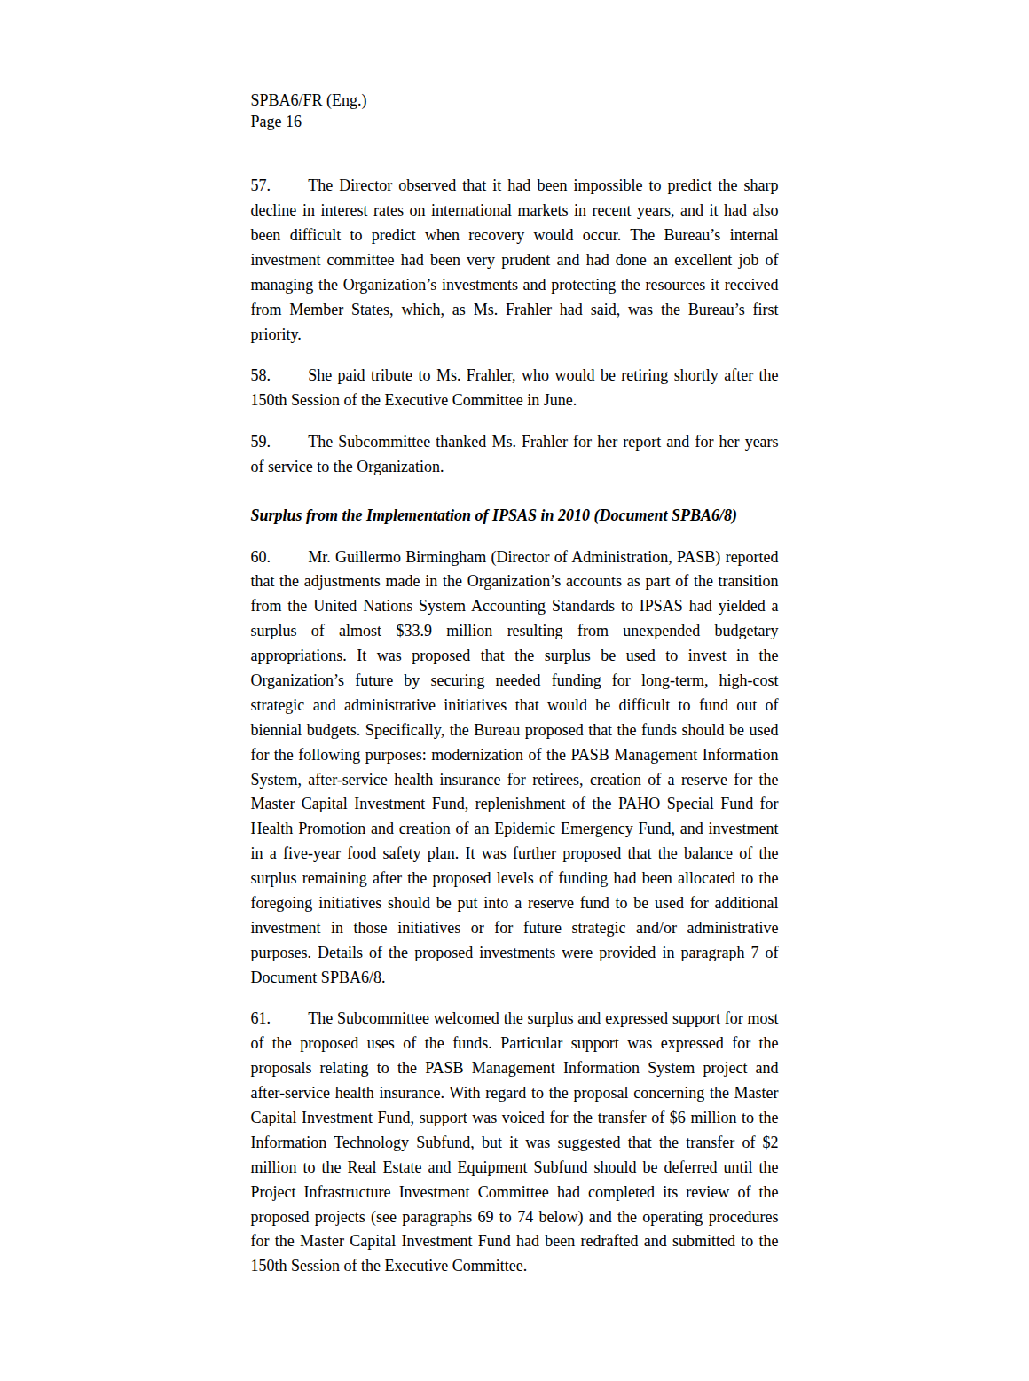SPBA6/FR (Eng.)
Page 16
57. The Director observed that it had been impossible to predict the sharp decline in interest rates on international markets in recent years, and it had also been difficult to predict when recovery would occur. The Bureau’s internal investment committee had been very prudent and had done an excellent job of managing the Organization’s investments and protecting the resources it received from Member States, which, as Ms. Frahler had said, was the Bureau’s first priority.
58. She paid tribute to Ms. Frahler, who would be retiring shortly after the 150th Session of the Executive Committee in June.
59. The Subcommittee thanked Ms. Frahler for her report and for her years of service to the Organization.
Surplus from the Implementation of IPSAS in 2010 (Document SPBA6/8)
60. Mr. Guillermo Birmingham (Director of Administration, PASB) reported that the adjustments made in the Organization’s accounts as part of the transition from the United Nations System Accounting Standards to IPSAS had yielded a surplus of almost $33.9 million resulting from unexpended budgetary appropriations. It was proposed that the surplus be used to invest in the Organization’s future by securing needed funding for long-term, high-cost strategic and administrative initiatives that would be difficult to fund out of biennial budgets. Specifically, the Bureau proposed that the funds should be used for the following purposes: modernization of the PASB Management Information System, after-service health insurance for retirees, creation of a reserve for the Master Capital Investment Fund, replenishment of the PAHO Special Fund for Health Promotion and creation of an Epidemic Emergency Fund, and investment in a five-year food safety plan. It was further proposed that the balance of the surplus remaining after the proposed levels of funding had been allocated to the foregoing initiatives should be put into a reserve fund to be used for additional investment in those initiatives or for future strategic and/or administrative purposes. Details of the proposed investments were provided in paragraph 7 of Document SPBA6/8.
61. The Subcommittee welcomed the surplus and expressed support for most of the proposed uses of the funds. Particular support was expressed for the proposals relating to the PASB Management Information System project and after-service health insurance. With regard to the proposal concerning the Master Capital Investment Fund, support was voiced for the transfer of $6 million to the Information Technology Subfund, but it was suggested that the transfer of $2 million to the Real Estate and Equipment Subfund should be deferred until the Project Infrastructure Investment Committee had completed its review of the proposed projects (see paragraphs 69 to 74 below) and the operating procedures for the Master Capital Investment Fund had been redrafted and submitted to the 150th Session of the Executive Committee.